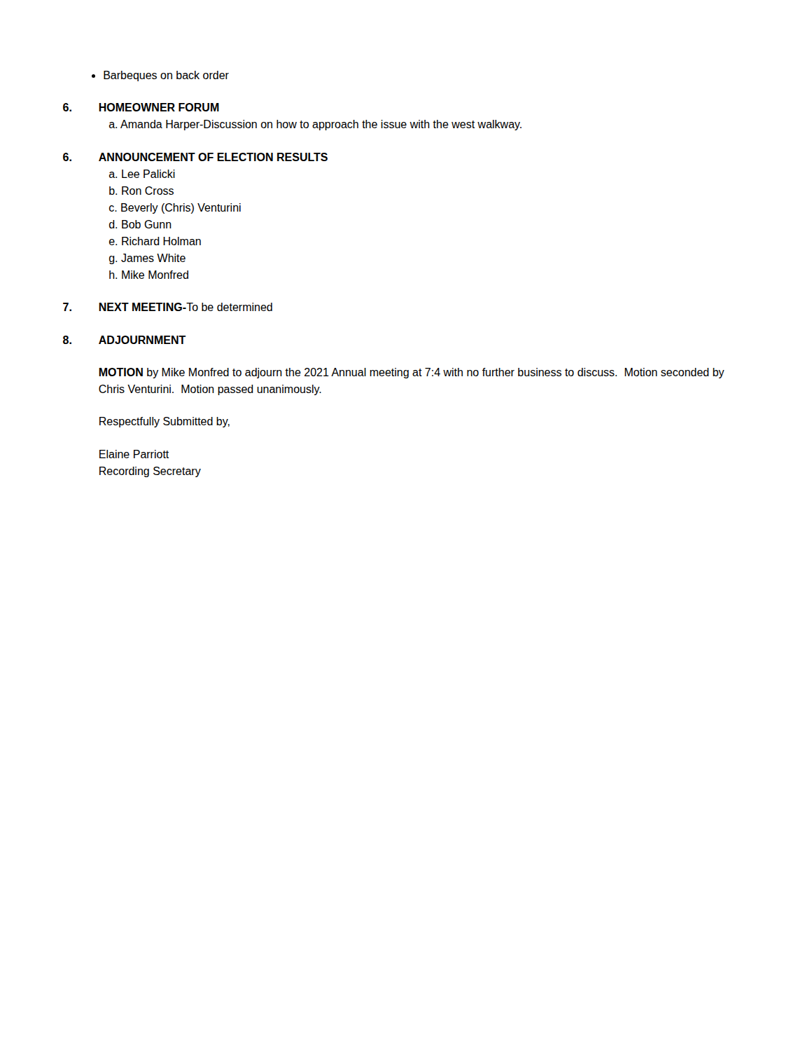Barbeques on back order
6. HOMEOWNER FORUM
a. Amanda Harper-Discussion on how to approach the issue with the west walkway.
6. ANNOUNCEMENT OF ELECTION RESULTS
a. Lee Palicki
b. Ron Cross
c. Beverly (Chris) Venturini
d. Bob Gunn
e. Richard Holman
g. James White
h. Mike Monfred
7. NEXT MEETING-To be determined
8. ADJOURNMENT
MOTION by Mike Monfred to adjourn the 2021 Annual meeting at 7:4 with no further business to discuss. Motion seconded by Chris Venturini. Motion passed unanimously.
Respectfully Submitted by,
Elaine Parriott
Recording Secretary